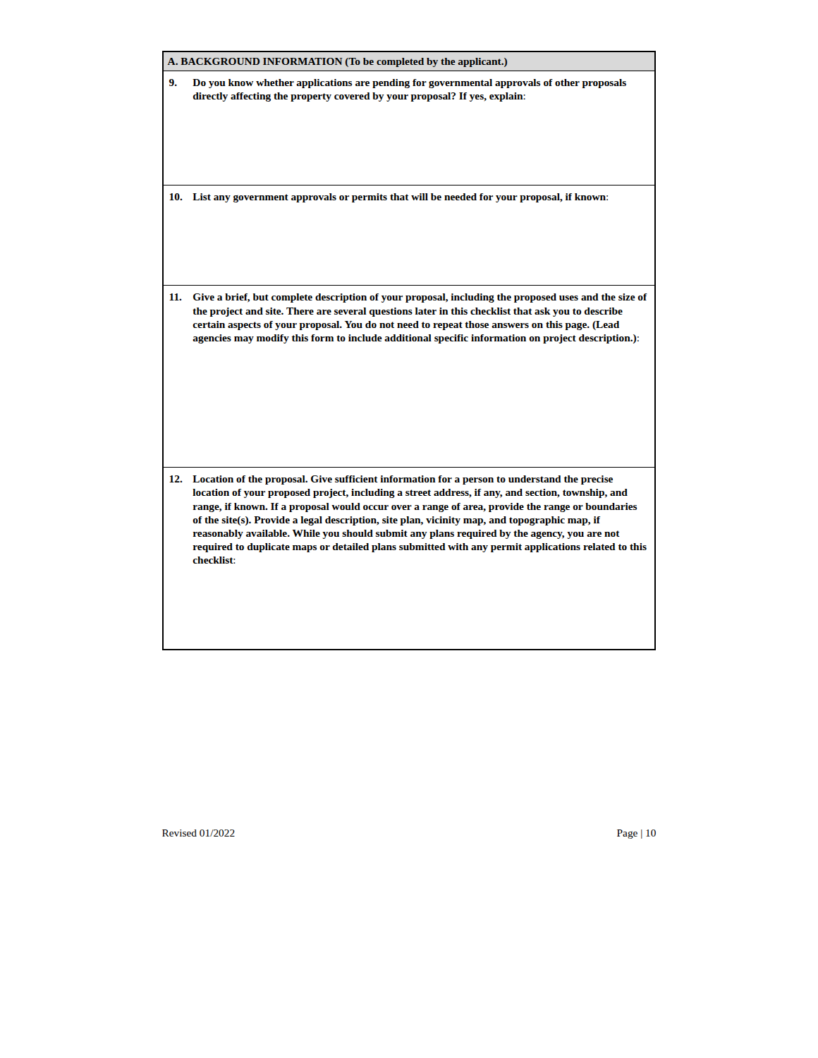| A. BACKGROUND INFORMATION (To be completed by the applicant.) |
| --- |
| 9. Do you know whether applications are pending for governmental approvals of other proposals directly affecting the property covered by your proposal? If yes, explain : |
| 10. List any government approvals or permits that will be needed for your proposal, if known : |
| 11. Give a brief, but complete description of your proposal, including the proposed uses and the size of the project and site. There are several questions later in this checklist that ask you to describe certain aspects of your proposal. You do not need to repeat those answers on this page. (Lead agencies may modify this form to include additional specific information on project description.) : |
| 12. Location of the proposal. Give sufficient information for a person to understand the precise location of your proposed project, including a street address, if any, and section, township, and range, if known. If a proposal would occur over a range of area, provide the range or boundaries of the site(s). Provide a legal description, site plan, vicinity map, and topographic map, if reasonably available. While you should submit any plans required by the agency, you are not required to duplicate maps or detailed plans submitted with any permit applications related to this checklist : |
Revised 01/2022
Page | 10